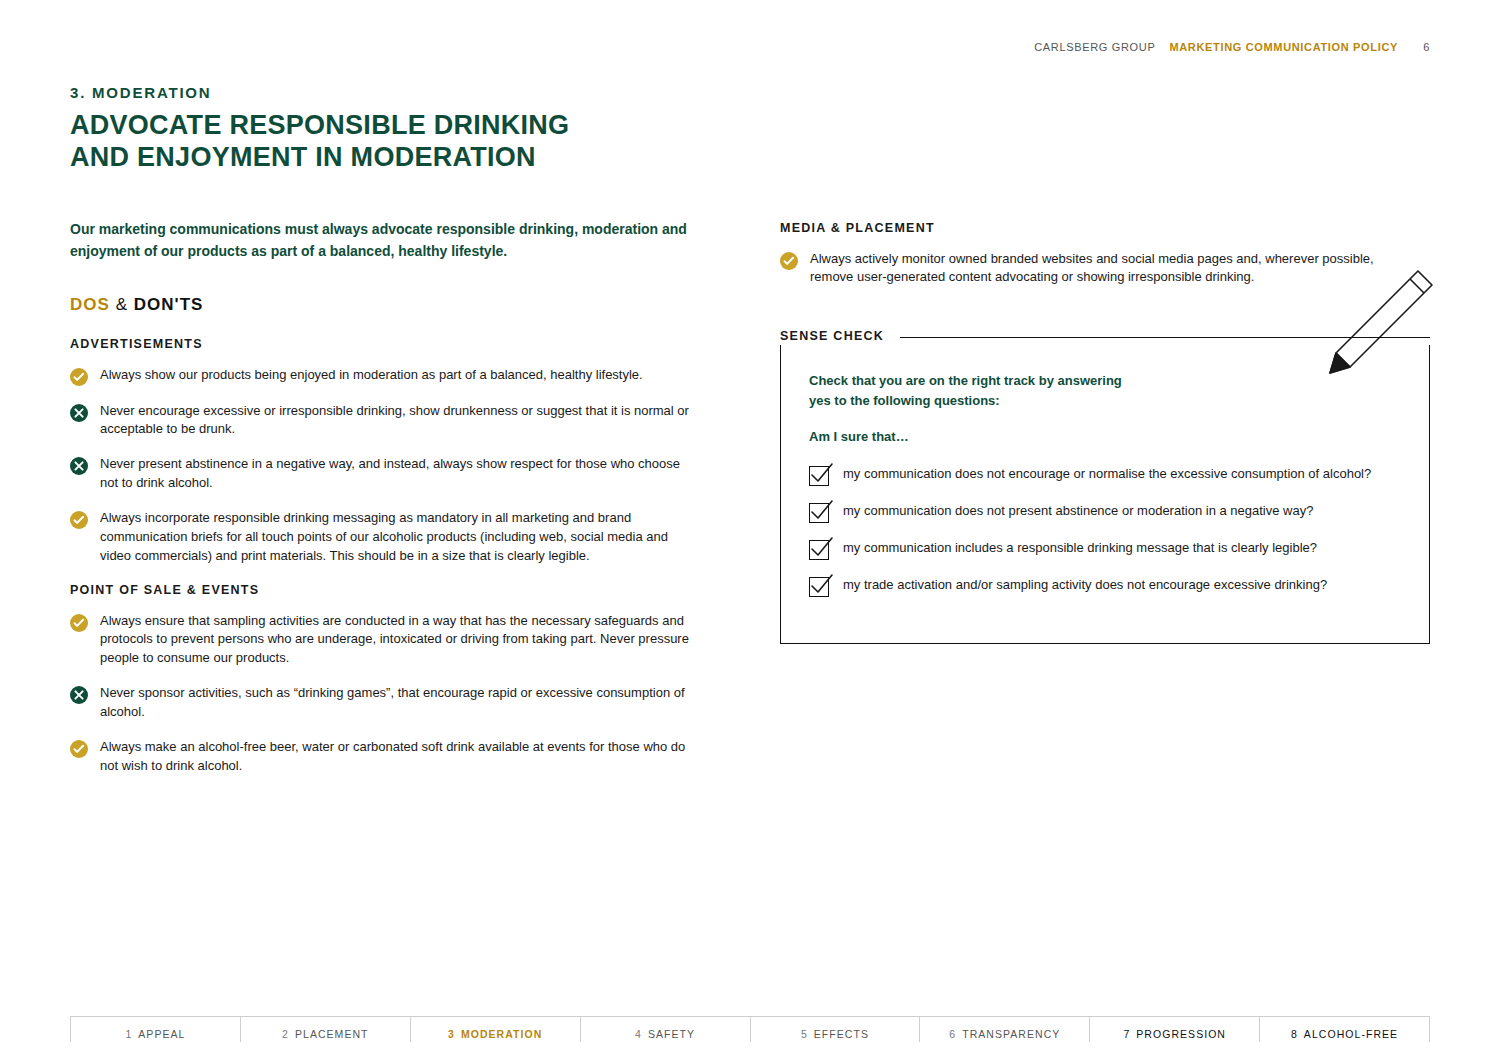CARLSBERG GROUP MARKETING COMMUNICATION POLICY 6
3. MODERATION
Advocate responsible drinking
and enjoyment in moderation
Our marketing communications must always advocate responsible drinking, moderation and enjoyment of our products as part of a balanced, healthy lifestyle.
DOS & DON'TS
Advertisements
Always show our products being enjoyed in moderation as part of a balanced, healthy lifestyle.
Never encourage excessive or irresponsible drinking, show drunkenness or suggest that it is normal or acceptable to be drunk.
Never present abstinence in a negative way, and instead, always show respect for those who choose not to drink alcohol.
Always incorporate responsible drinking messaging as mandatory in all marketing and brand communication briefs for all touch points of our alcoholic products (including web, social media and video commercials) and print materials. This should be in a size that is clearly legible.
Point of sale & events
Always ensure that sampling activities are conducted in a way that has the necessary safeguards and protocols to prevent persons who are underage, intoxicated or driving from taking part. Never pressure people to consume our products.
Never sponsor activities, such as “drinking games”, that encourage rapid or excessive consumption of alcohol.
Always make an alcohol-free beer, water or carbonated soft drink available at events for those who do not wish to drink alcohol.
Media & placement
Always actively monitor owned branded websites and social media pages and, wherever possible, remove user-generated content advocating or showing irresponsible drinking.
Sense check
Check that you are on the right track by answering
yes to the following questions:
Am I sure that…
my communication does not encourage or normalise the excessive consumption of alcohol?
my communication does not present abstinence or moderation in a negative way?
my communication includes a responsible drinking message that is clearly legible?
my trade activation and/or sampling activity does not encourage excessive drinking?
1 APPEAL
2 PLACEMENT
3 MODERATION
4 SAFETY
5 EFFECTS
6 TRANSPARENCY
7 PROGRESSION
8 ALCOHOL-FREE